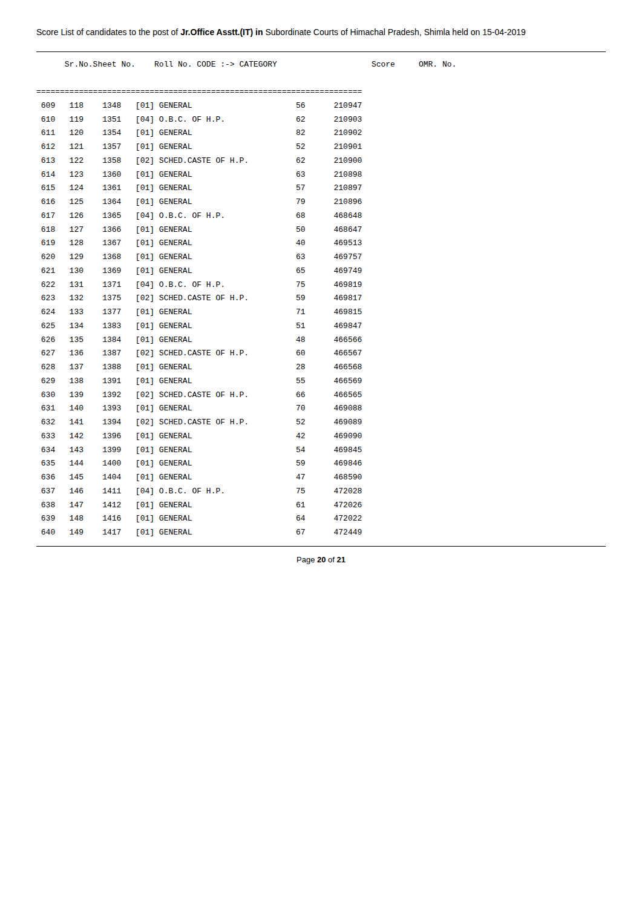Score List of candidates to the post of Jr.Office Asstt.(IT) in Subordinate Courts of Himachal Pradesh, Shimla held on 15-04-2019
      Sr.No.Sheet No.    Roll No. CODE :-> CATEGORY                    Score     OMR. No.

=====================================================================
 609   118    1348   [01] GENERAL                      56      210947
 610   119    1351   [04] O.B.C. OF H.P.               62      210903
 611   120    1354   [01] GENERAL                      82      210902
 612   121    1357   [01] GENERAL                      52      210901
 613   122    1358   [02] SCHED.CASTE OF H.P.          62      210900
 614   123    1360   [01] GENERAL                      63      210898
 615   124    1361   [01] GENERAL                      57      210897
 616   125    1364   [01] GENERAL                      79      210896
 617   126    1365   [04] O.B.C. OF H.P.               68      468648
 618   127    1366   [01] GENERAL                      50      468647
 619   128    1367   [01] GENERAL                      40      469513
 620   129    1368   [01] GENERAL                      63      469757
 621   130    1369   [01] GENERAL                      65      469749
 622   131    1371   [04] O.B.C. OF H.P.               75      469819
 623   132    1375   [02] SCHED.CASTE OF H.P.          59      469817
 624   133    1377   [01] GENERAL                      71      469815
 625   134    1383   [01] GENERAL                      51      469847
 626   135    1384   [01] GENERAL                      48      466566
 627   136    1387   [02] SCHED.CASTE OF H.P.          60      466567
 628   137    1388   [01] GENERAL                      28      466568
 629   138    1391   [01] GENERAL                      55      466569
 630   139    1392   [02] SCHED.CASTE OF H.P.          66      466565
 631   140    1393   [01] GENERAL                      70      469088
 632   141    1394   [02] SCHED.CASTE OF H.P.          52      469089
 633   142    1396   [01] GENERAL                      42      469090
 634   143    1399   [01] GENERAL                      54      469845
 635   144    1400   [01] GENERAL                      59      469846
 636   145    1404   [01] GENERAL                      47      468590
 637   146    1411   [04] O.B.C. OF H.P.               75      472028
 638   147    1412   [01] GENERAL                      61      472026
 639   148    1416   [01] GENERAL                      64      472022
 640   149    1417   [01] GENERAL                      67      472449
Page 20 of 21